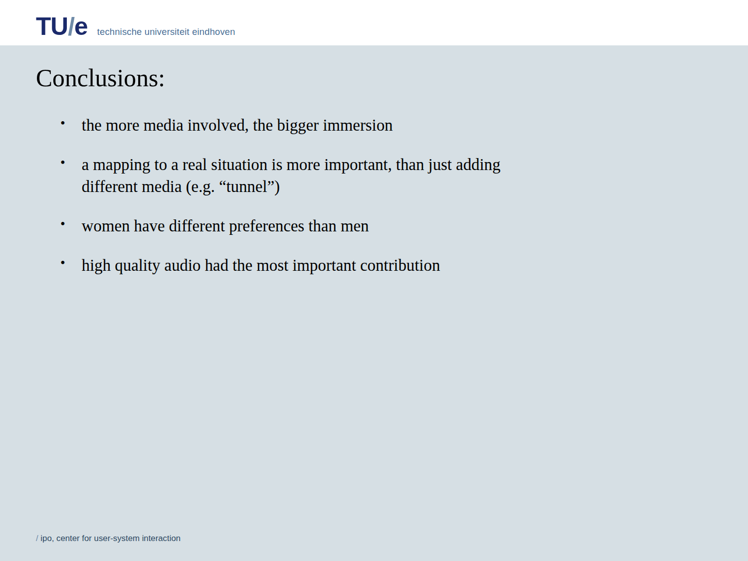TU/e
technische universiteit eindhoven
Conclusions:
the more media involved, the bigger immersion
a mapping to a real situation is more important, than just adding different media (e.g. “tunnel”)
women have different preferences than men
high quality audio had the most important contribution
/ ipo, center for user-system interaction